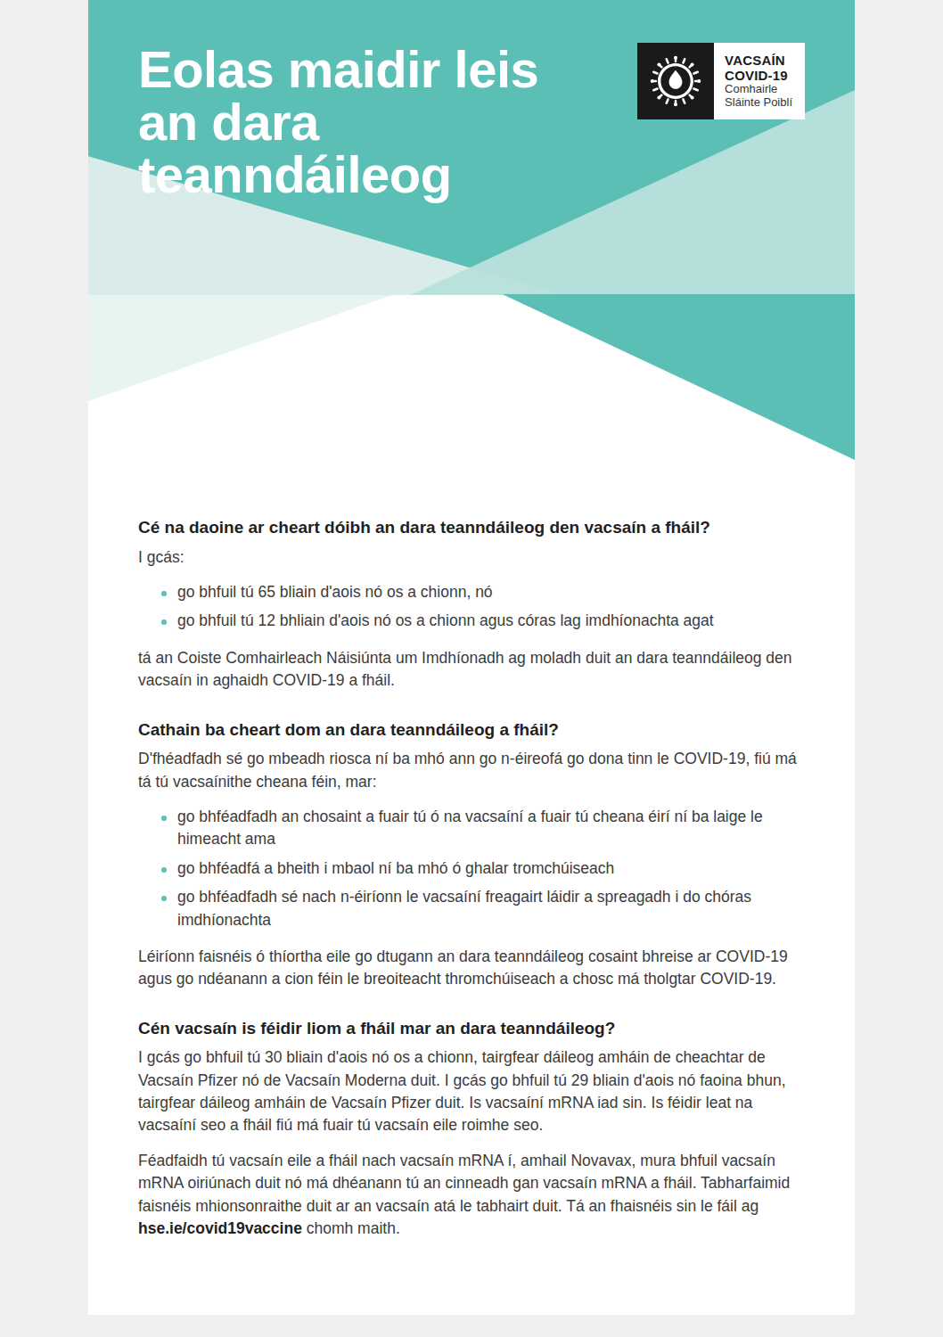VACSAÍN COVID-19 Comhairle Sláinte Poiblí
Eolas maidir leis an dara teanndáileog
Cé na daoine ar cheart dóibh an dara teanndáileog den vacsaín a fháil?
I gcás:
go bhfuil tú 65 bliain d'aois nó os a chionn, nó
go bhfuil tú 12 bhliain d'aois nó os a chionn agus córas lag imdhíonachta agat
tá an Coiste Comhairleach Náisiúnta um Imdhíonadh ag moladh duit an dara teanndáileog den vacsaín in aghaidh COVID-19 a fháil.
Cathain ba cheart dom an dara teanndáileog a fháil?
D'fhéadfadh sé go mbeadh riosca ní ba mhó ann go n-éireofá go dona tinn le COVID-19, fiú má tá tú vacsaínithe cheana féin, mar:
go bhféadfadh an chosaint a fuair tú ó na vacsaíní a fuair tú cheana éirí ní ba laige le himeacht ama
go bhféadfá a bheith i mbaol ní ba mhó ó ghalar tromchúiseach
go bhféadfadh sé nach n-éiríonn le vacsaíní freagairt láidir a spreagadh i do chóras imdhíonachta
Léiríonn faisnéis ó thíortha eile go dtugann an dara teanndáileog cosaint bhreise ar COVID-19 agus go ndéanann a cion féin le breoiteacht thromchúiseach a chosc má tholgtar COVID-19.
Cén vacsaín is féidir liom a fháil mar an dara teanndáileog?
I gcás go bhfuil tú 30 bliain d'aois nó os a chionn, tairgfear dáileog amháin de cheachtar de Vacsaín Pfizer nó de Vacsaín Moderna duit. I gcás go bhfuil tú 29 bliain d'aois nó faoina bhun, tairgfear dáileog amháin de Vacsaín Pfizer duit. Is vacsaíní mRNA iad sin. Is féidir leat na vacsaíní seo a fháil fiú má fuair tú vacsaín eile roimhe seo.
Féadfaidh tú vacsaín eile a fháil nach vacsaín mRNA í, amhail Novavax, mura bhfuil vacsaín mRNA oiriúnach duit nó má dhéanann tú an cinneadh gan vacsaín mRNA a fháil. Tabharfaimid faisnéis mhionsonraithe duit ar an vacsaín atá le tabhairt duit. Tá an fhaisnéis sin le fáil ag hse.ie/covid19vaccine chomh maith.